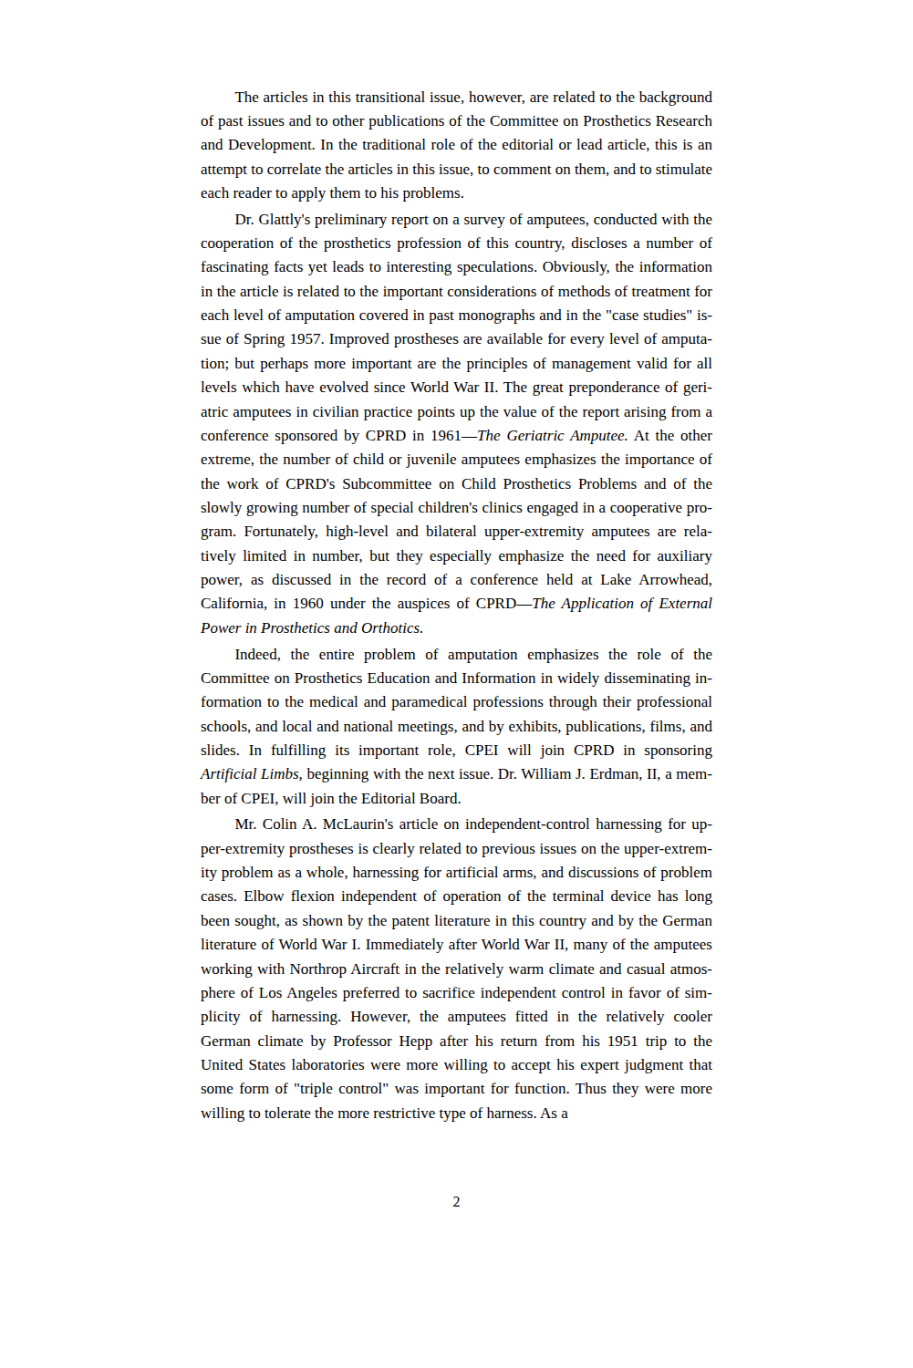The articles in this transitional issue, however, are related to the background of past issues and to other publications of the Committee on Prosthetics Research and Development. In the traditional role of the editorial or lead article, this is an attempt to correlate the articles in this issue, to comment on them, and to stimulate each reader to apply them to his problems.
Dr. Glattly's preliminary report on a survey of amputees, conducted with the cooperation of the prosthetics profession of this country, discloses a number of fascinating facts yet leads to interesting speculations. Obviously, the information in the article is related to the important considerations of methods of treatment for each level of amputation covered in past monographs and in the "case studies" issue of Spring 1957. Improved prostheses are available for every level of amputation; but perhaps more important are the principles of management valid for all levels which have evolved since World War II. The great preponderance of geriatric amputees in civilian practice points up the value of the report arising from a conference sponsored by CPRD in 1961—The Geriatric Amputee. At the other extreme, the number of child or juvenile amputees emphasizes the importance of the work of CPRD's Subcommittee on Child Prosthetics Problems and of the slowly growing number of special children's clinics engaged in a cooperative program. Fortunately, high-level and bilateral upper-extremity amputees are relatively limited in number, but they especially emphasize the need for auxiliary power, as discussed in the record of a conference held at Lake Arrowhead, California, in 1960 under the auspices of CPRD—The Application of External Power in Prosthetics and Orthotics.
Indeed, the entire problem of amputation emphasizes the role of the Committee on Prosthetics Education and Information in widely disseminating information to the medical and paramedical professions through their professional schools, and local and national meetings, and by exhibits, publications, films, and slides. In fulfilling its important role, CPEI will join CPRD in sponsoring Artificial Limbs, beginning with the next issue. Dr. William J. Erdman, II, a member of CPEI, will join the Editorial Board.
Mr. Colin A. McLaurin's article on independent-control harnessing for upper-extremity prostheses is clearly related to previous issues on the upper-extremity problem as a whole, harnessing for artificial arms, and discussions of problem cases. Elbow flexion independent of operation of the terminal device has long been sought, as shown by the patent literature in this country and by the German literature of World War I. Immediately after World War II, many of the amputees working with Northrop Aircraft in the relatively warm climate and casual atmosphere of Los Angeles preferred to sacrifice independent control in favor of simplicity of harnessing. However, the amputees fitted in the relatively cooler German climate by Professor Hepp after his return from his 1951 trip to the United States laboratories were more willing to accept his expert judgment that some form of "triple control" was important for function. Thus they were more willing to tolerate the more restrictive type of harness. As a
2